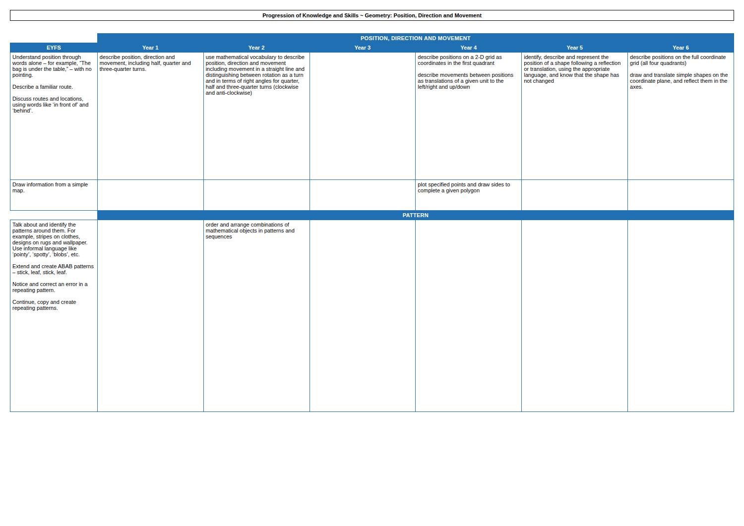Progression of Knowledge and Skills ~ Geometry: Position, Direction and Movement
| | POSITION, DIRECTION AND MOVEMENT |
| EYFS | Year 1 | Year 2 | Year 3 | Year 4 | Year 5 | Year 6 |
| Understand position through words alone – for example, “The bag is under the table,” – with no pointing. Describe a familiar route. Discuss routes and locations, using words like ‘in front of’ and ‘behind’. | describe position, direction and movement, including half, quarter and three-quarter turns. | use mathematical vocabulary to describe position, direction and movement including movement in a straight line and distinguishing between rotation as a turn and in terms of right angles for quarter, half and three-quarter turns (clockwise and anti-clockwise) | | describe positions on a 2-D grid as coordinates in the first quadrant describe movements between positions as translations of a given unit to the left/right and up/down | identify, describe and represent the position of a shape following a reflection or translation, using the appropriate language, and know that the shape has not changed | describe positions on the full coordinate grid (all four quadrants) draw and translate simple shapes on the coordinate plane, and reflect them in the axes. |
| Draw information from a simple map. | | | | plot specified points and draw sides to complete a given polygon | | |
| | PATTERN |
| Talk about and identify the patterns around them. For example, stripes on clothes, designs on rugs and wallpaper. Use informal language like ‘pointy’, ‘spotty’, ‘blobs’, etc. Extend and create ABAB patterns – stick, leaf, stick, leaf. Notice and correct an error in a repeating pattern. Continue, copy and create repeating patterns. | | order and arrange combinations of mathematical objects in patterns and sequences | | | | |